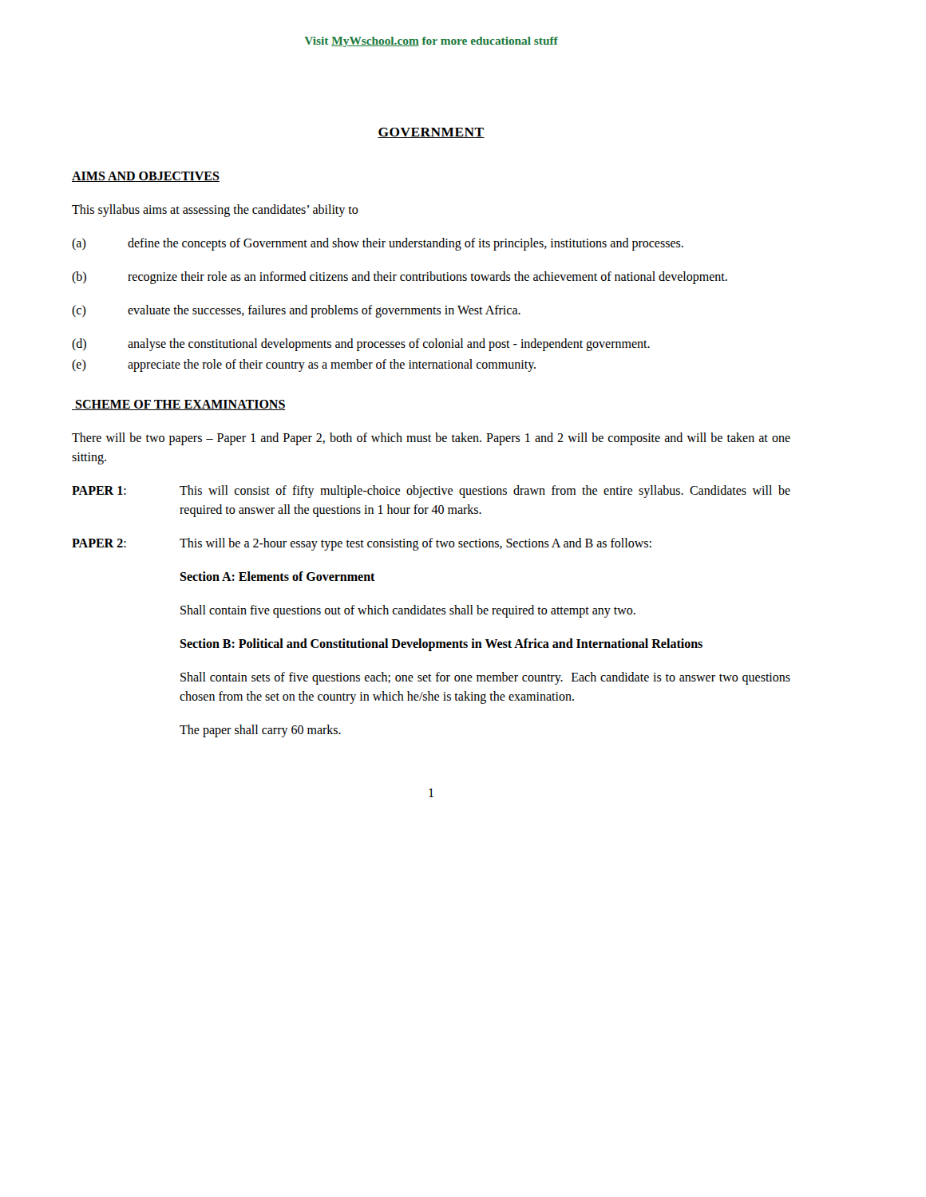Visit MyWschool.com for more educational stuff
GOVERNMENT
AIMS AND OBJECTIVES
This syllabus aims at assessing the candidates’ ability to
(a)
define the concepts of Government and show their understanding of its principles, institutions and processes.
(b)
recognize their role as an informed citizens and their contributions towards the achievement of national development.
(c)
evaluate the successes, failures and problems of governments in West Africa.
(d)
analyse the constitutional developments and processes of colonial and post - independent government.
(e)
appreciate the role of their country as a member of the international community.
SCHEME OF THE EXAMINATIONS
There will be two papers – Paper 1 and Paper 2, both of which must be taken. Papers 1 and 2 will be composite and will be taken at one sitting.
PAPER 1:
This will consist of fifty multiple-choice objective questions drawn from the entire syllabus. Candidates will be required to answer all the questions in 1 hour for 40 marks.
PAPER 2:
This will be a 2-hour essay type test consisting of two sections, Sections A and B as follows:
Section A: Elements of Government
Shall contain five questions out of which candidates shall be required to attempt any two.
Section B: Political and Constitutional Developments in West Africa and International Relations
Shall contain sets of five questions each; one set for one member country. Each candidate is to answer two questions chosen from the set on the country in which he/she is taking the examination.
The paper shall carry 60 marks.
1